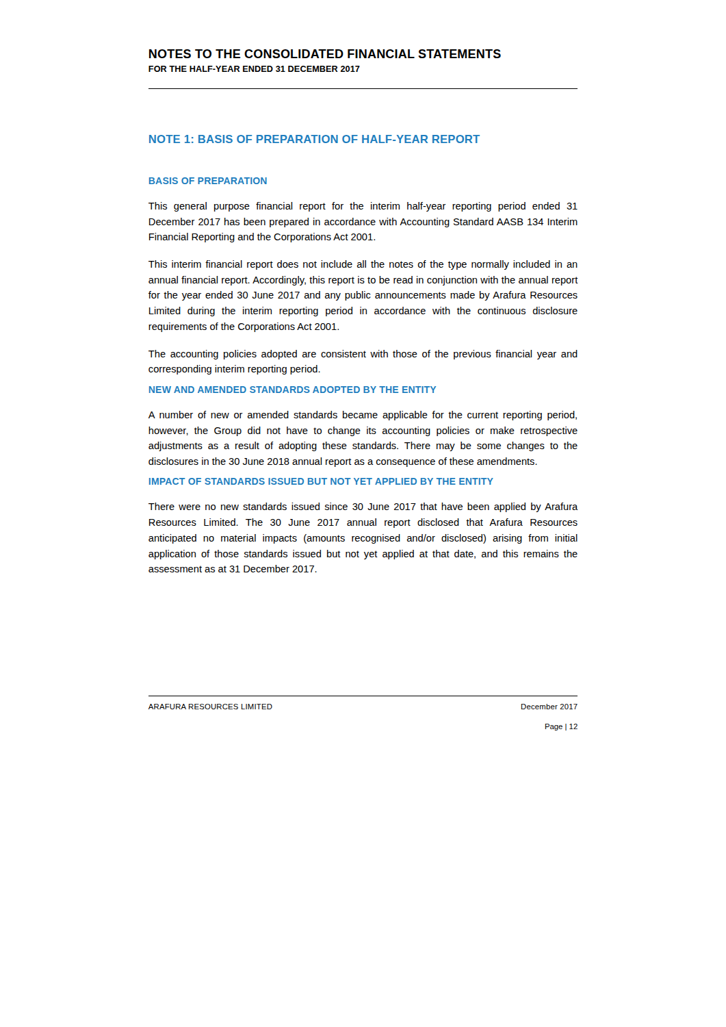NOTES TO THE CONSOLIDATED FINANCIAL STATEMENTS
FOR THE HALF-YEAR ENDED 31 DECEMBER 2017
NOTE 1: BASIS OF PREPARATION OF HALF-YEAR REPORT
BASIS OF PREPARATION
This general purpose financial report for the interim half-year reporting period ended 31 December 2017 has been prepared in accordance with Accounting Standard AASB 134 Interim Financial Reporting and the Corporations Act 2001.
This interim financial report does not include all the notes of the type normally included in an annual financial report. Accordingly, this report is to be read in conjunction with the annual report for the year ended 30 June 2017 and any public announcements made by Arafura Resources Limited during the interim reporting period in accordance with the continuous disclosure requirements of the Corporations Act 2001.
The accounting policies adopted are consistent with those of the previous financial year and corresponding interim reporting period.
NEW AND AMENDED STANDARDS ADOPTED BY THE ENTITY
A number of new or amended standards became applicable for the current reporting period, however, the Group did not have to change its accounting policies or make retrospective adjustments as a result of adopting these standards. There may be some changes to the disclosures in the 30 June 2018 annual report as a consequence of these amendments.
IMPACT OF STANDARDS ISSUED BUT NOT YET APPLIED BY THE ENTITY
There were no new standards issued since 30 June 2017 that have been applied by Arafura Resources Limited. The 30 June 2017 annual report disclosed that Arafura Resources anticipated no material impacts (amounts recognised and/or disclosed) arising from initial application of those standards issued but not yet applied at that date, and this remains the assessment as at 31 December 2017.
ARAFURA RESOURCES LIMITED December 2017
Page | 12